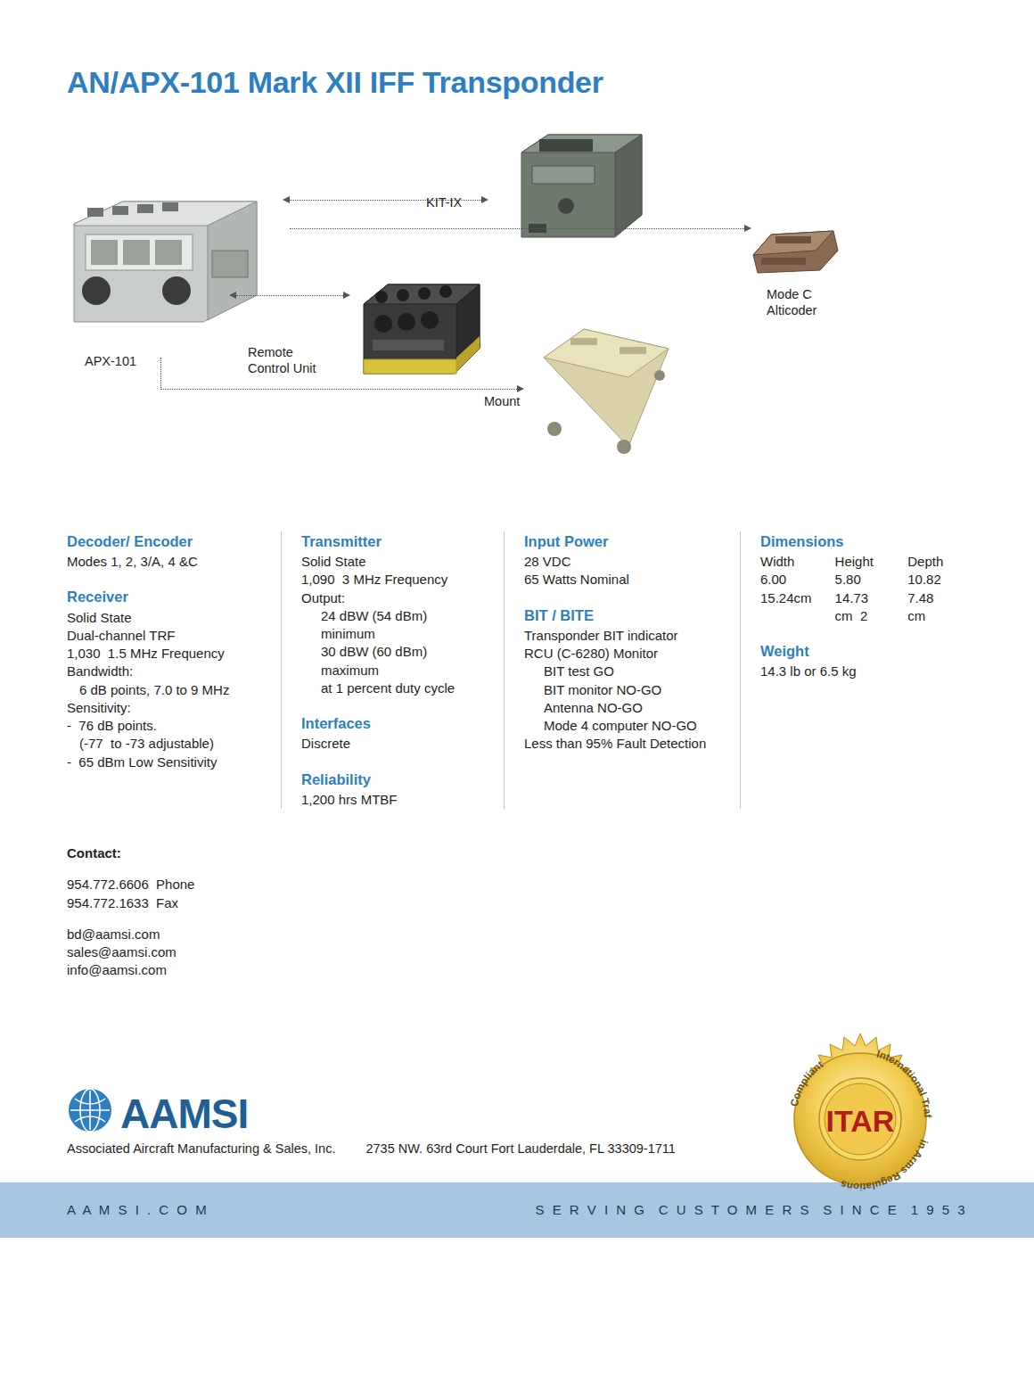AN/APX-101 Mark XII IFF Transponder
KIT-IX
Mode C
Alticoder
APX-101
Remote
Control Unit
Mount
Decoder/ Encoder
Modes 1, 2, 3/A, 4 &C
Receiver
Solid State
Dual-channel TRF
1,030 1.5 MHz Frequency
Bandwidth:
6 dB points, 7.0 to 9 MHz
Sensitivity:
- 76 dB points.
(-77 to -73 adjustable)
- 65 dBm Low Sensitivity
Transmitter
Solid State
1,090 3 MHz Frequency
Output:
24 dBW (54 dBm) minimum
30 dBW (60 dBm) maximum
at 1 percent duty cycle
Interfaces
Discrete
Reliability
1,200 hrs MTBF
Input Power
28 VDC
65 Watts Nominal
BIT / BITE
Transponder BIT indicator
RCU (C-6280) Monitor
BIT test GO
BIT monitor NO-GO
Antenna NO-GO
Mode 4 computer NO-GO
Less than 95% Fault Detection
Dimensions
| Width | Height | Depth |
| 6.00 | 5.80 | 10.82 |
| 15.24cm | 14.73 cm 2 | 7.48 cm |
Weight
14.3 lb or 6.5 kg
Contact:
954.772.6606 Phone
954.772.1633 Fax
bd@aamsi.com
sales@aamsi.com
info@aamsi.com
ITAR Compliant International Traffic in Arms Regulations
AAMSI
Associated Aircraft Manufacturing & Sales, Inc. 2735 NW. 63rd Court Fort Lauderdale, FL 33309-1711
A A M S I . C O M
S E R V I N G C U S T O M E R S S I N C E 1 9 5 3